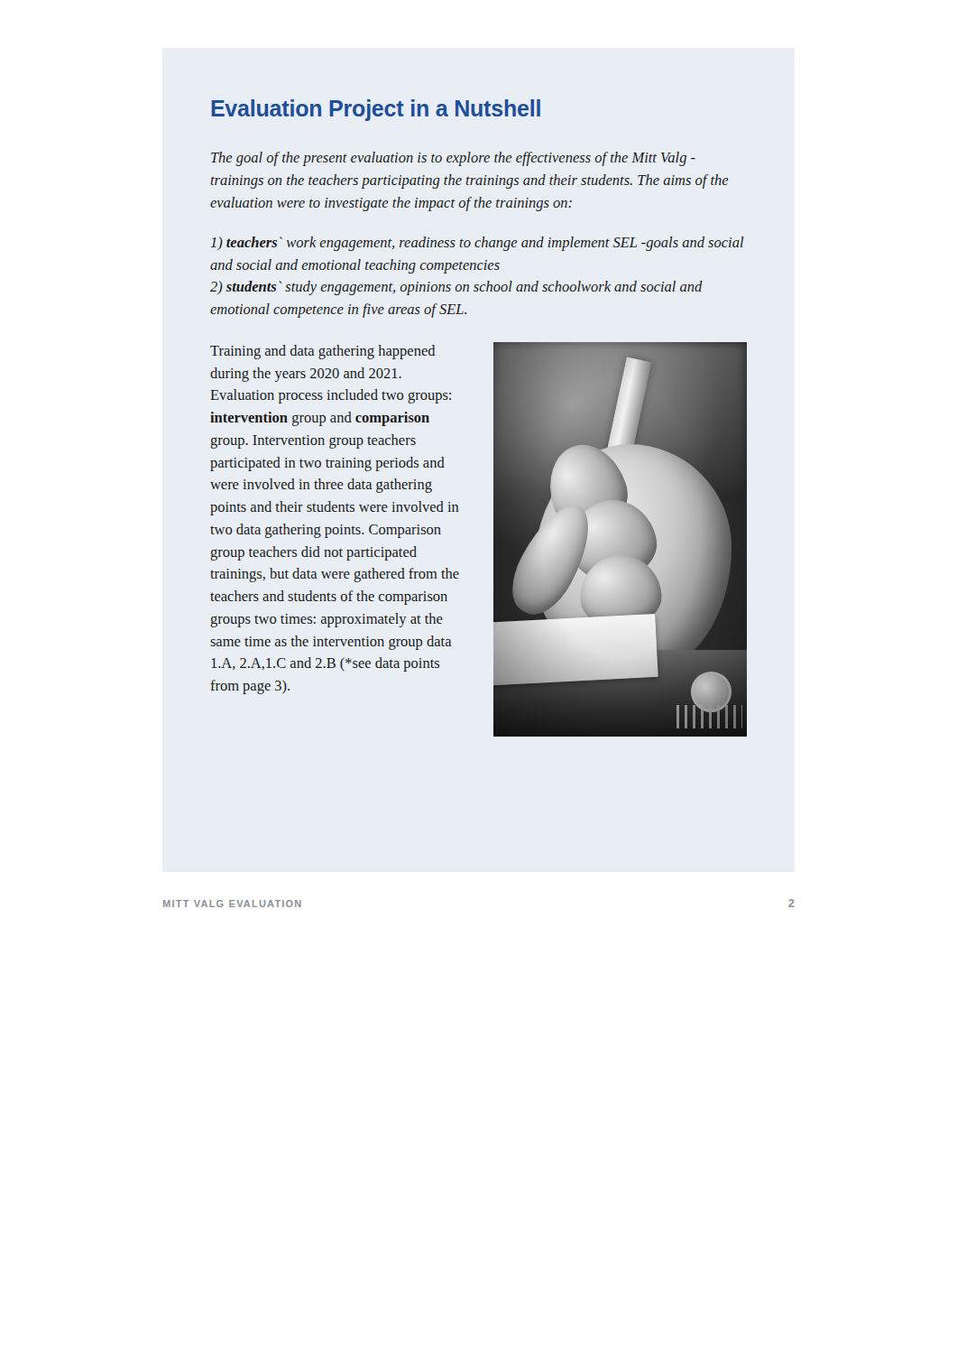Evaluation Project in a Nutshell
The goal of the present evaluation is to explore the effectiveness of the Mitt Valg -trainings on the teachers participating the trainings and their students. The aims of the evaluation were to investigate the impact of the trainings on:
1) teachers` work engagement, readiness to change and implement SEL -goals and social and social and emotional teaching competencies
2) students` study engagement, opinions on school and schoolwork and social and emotional competence in five areas of SEL.
Training and data gathering happened during the years 2020 and 2021. Evaluation process included two groups: intervention group and comparison group. Intervention group teachers participated in two training periods and were involved in three data gathering points and their students were involved in two data gathering points. Comparison group teachers did not participated trainings, but data were gathered from the teachers and students of the comparison groups two times: approximately at the same time as the intervention group data 1.A, 2.A,1.C and 2.B (*see data points from page 3).
MITT VALG EVALUATION
2